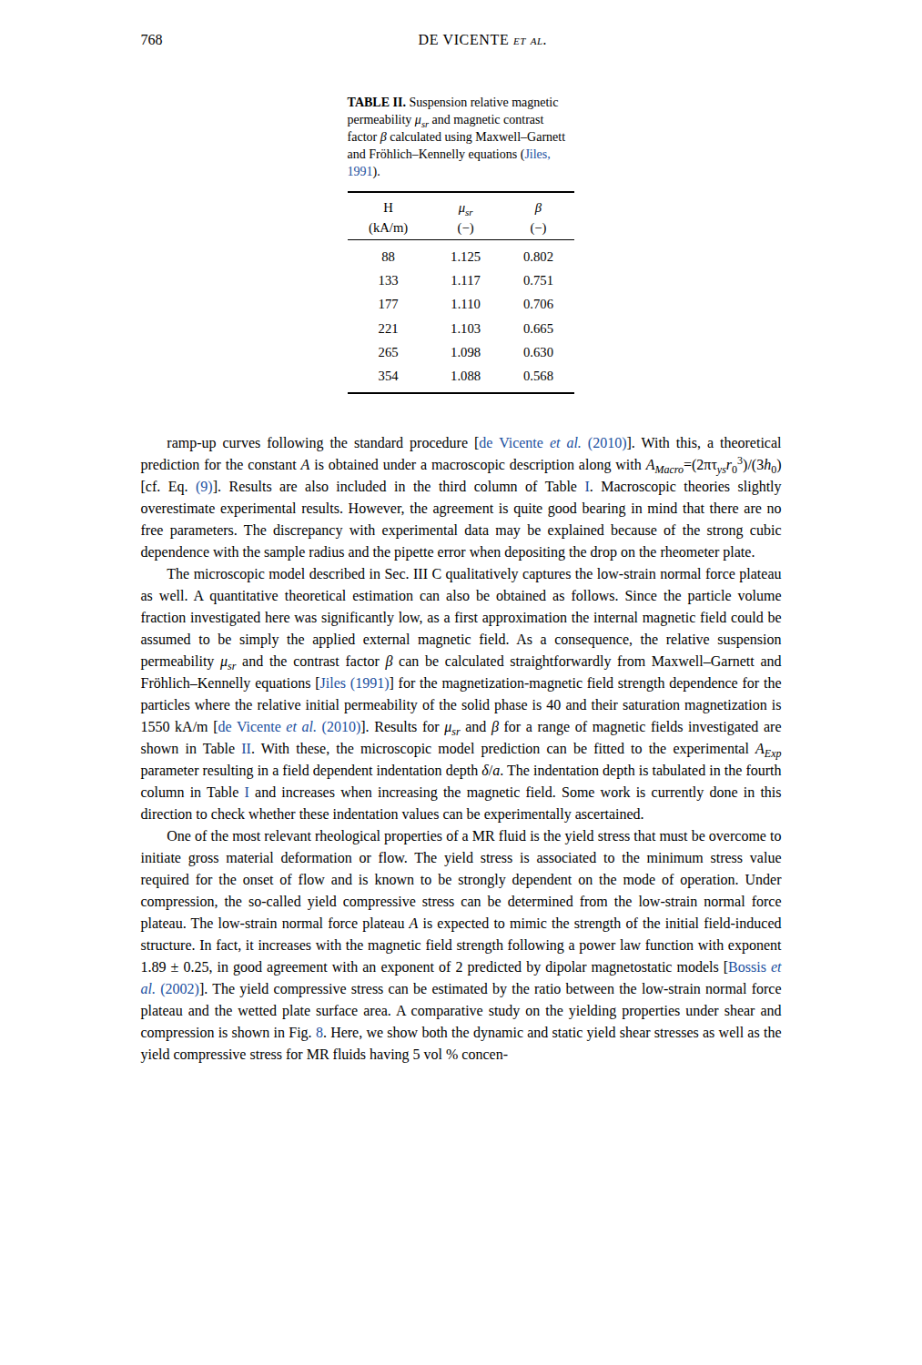768 DE VICENTE et al.
TABLE II. Suspension relative magnetic permeability μ sr and magnetic contrast factor β calculated using Maxwell–Garnett and Fröhlich–Kennelly equations ( Jiles, 1991 ).
| H (kA/m) | μ sr (−) | β (−) |
| --- | --- | --- |
| 88 | 1.125 | 0.802 |
| 133 | 1.117 | 0.751 |
| 177 | 1.110 | 0.706 |
| 221 | 1.103 | 0.665 |
| 265 | 1.098 | 0.630 |
| 354 | 1.088 | 0.568 |
ramp-up curves following the standard procedure [de Vicente et al. (2010)]. With this, a theoretical prediction for the constant A is obtained under a macroscopic description along with AMacro=(2πτysr03)/(3h0) [cf. Eq. (9)]. Results are also included in the third column of Table I. Macroscopic theories slightly overestimate experimental results. However, the agreement is quite good bearing in mind that there are no free parameters. The discrepancy with experimental data may be explained because of the strong cubic dependence with the sample radius and the pipette error when depositing the drop on the rheometer plate.
The microscopic model described in Sec. III C qualitatively captures the low-strain normal force plateau as well. A quantitative theoretical estimation can also be obtained as follows. Since the particle volume fraction investigated here was significantly low, as a first approximation the internal magnetic field could be assumed to be simply the applied external magnetic field. As a consequence, the relative suspension permeability μsr and the contrast factor β can be calculated straightforwardly from Maxwell–Garnett and Fröhlich–Kennelly equations [Jiles (1991)] for the magnetization-magnetic field strength dependence for the particles where the relative initial permeability of the solid phase is 40 and their saturation magnetization is 1550 kA/m [de Vicente et al. (2010)]. Results for μsr and β for a range of magnetic fields investigated are shown in Table II. With these, the microscopic model prediction can be fitted to the experimental AExp parameter resulting in a field dependent indentation depth δ/a. The indentation depth is tabulated in the fourth column in Table I and increases when increasing the magnetic field. Some work is currently done in this direction to check whether these indentation values can be experimentally ascertained.
One of the most relevant rheological properties of a MR fluid is the yield stress that must be overcome to initiate gross material deformation or flow. The yield stress is associated to the minimum stress value required for the onset of flow and is known to be strongly dependent on the mode of operation. Under compression, the so-called yield compressive stress can be determined from the low-strain normal force plateau. The low-strain normal force plateau A is expected to mimic the strength of the initial field-induced structure. In fact, it increases with the magnetic field strength following a power law function with exponent 1.89 ± 0.25, in good agreement with an exponent of 2 predicted by dipolar magnetostatic models [Bossis et al. (2002)]. The yield compressive stress can be estimated by the ratio between the low-strain normal force plateau and the wetted plate surface area. A comparative study on the yielding properties under shear and compression is shown in Fig. 8. Here, we show both the dynamic and static yield shear stresses as well as the yield compressive stress for MR fluids having 5 vol % concen-